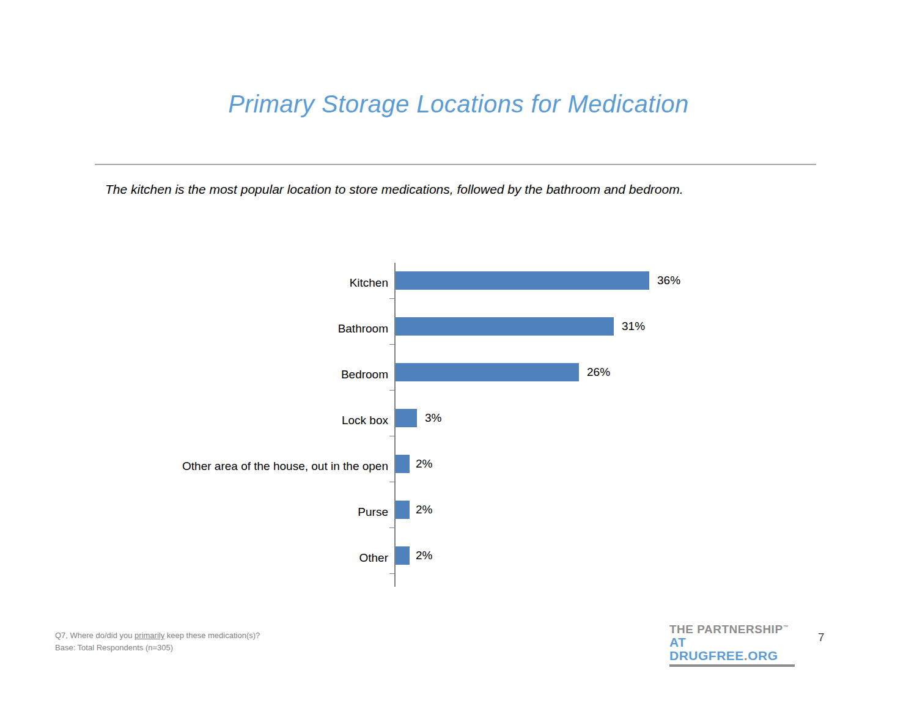Primary Storage Locations for Medication
The kitchen is the most popular location to store medications, followed by the bathroom and bedroom.
Kitchen
36%
Bathroom
31%
Bedroom
26%
Lock box
3%
Other area of the house, out in the open
2%
Purse
2%
Other
2%
Q7, Where do/did you primarily keep these medication(s)?
Base: Total Respondents (n=305)
THE PARTNERSHIP™
AT DRUGFREE. ORG
7